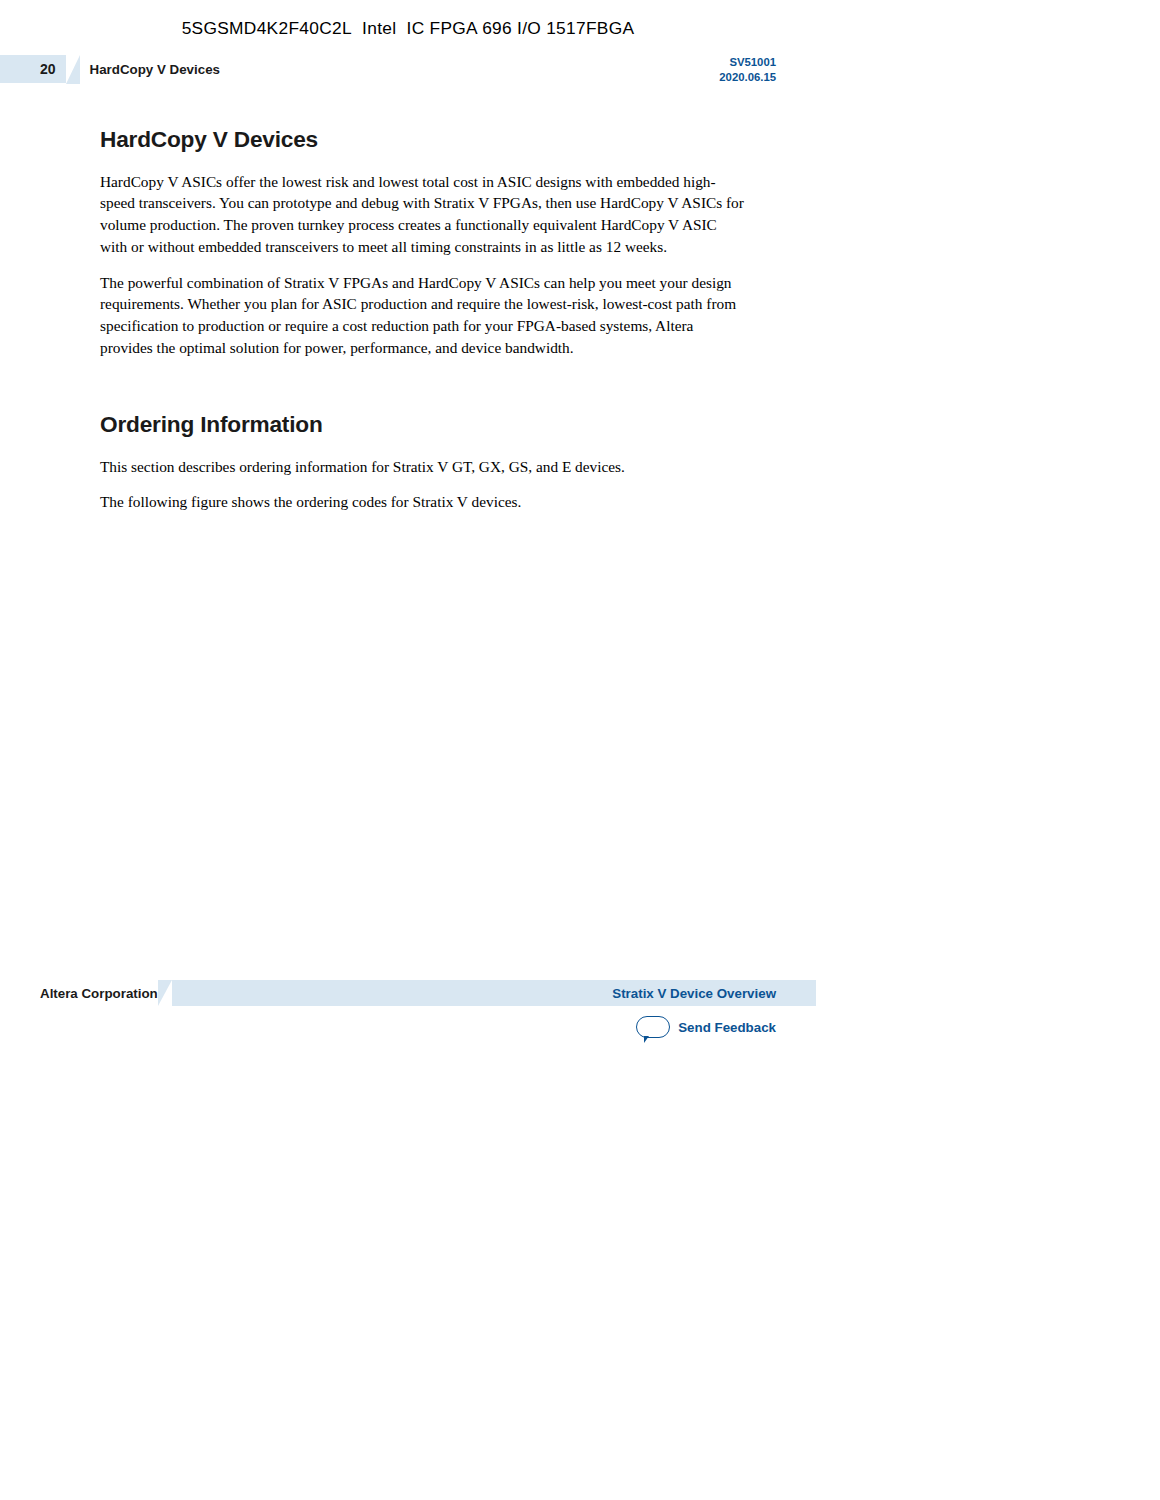5SGSMD4K2F40C2L Intel IC FPGA 696 I/O 1517FBGA
20
HardCopy V Devices
SV51001
2020.06.15
HardCopy V Devices
HardCopy V ASICs offer the lowest risk and lowest total cost in ASIC designs with embedded high-speed transceivers. You can prototype and debug with Stratix V FPGAs, then use HardCopy V ASICs for volume production. The proven turnkey process creates a functionally equivalent HardCopy V ASIC with or without embedded transceivers to meet all timing constraints in as little as 12 weeks.
The powerful combination of Stratix V FPGAs and HardCopy V ASICs can help you meet your design requirements. Whether you plan for ASIC production and require the lowest-risk, lowest-cost path from specification to production or require a cost reduction path for your FPGA-based systems, Altera provides the optimal solution for power, performance, and device bandwidth.
Ordering Information
This section describes ordering information for Stratix V GT, GX, GS, and E devices.
The following figure shows the ordering codes for Stratix V devices.
Altera Corporation
Stratix V Device Overview
Send Feedback